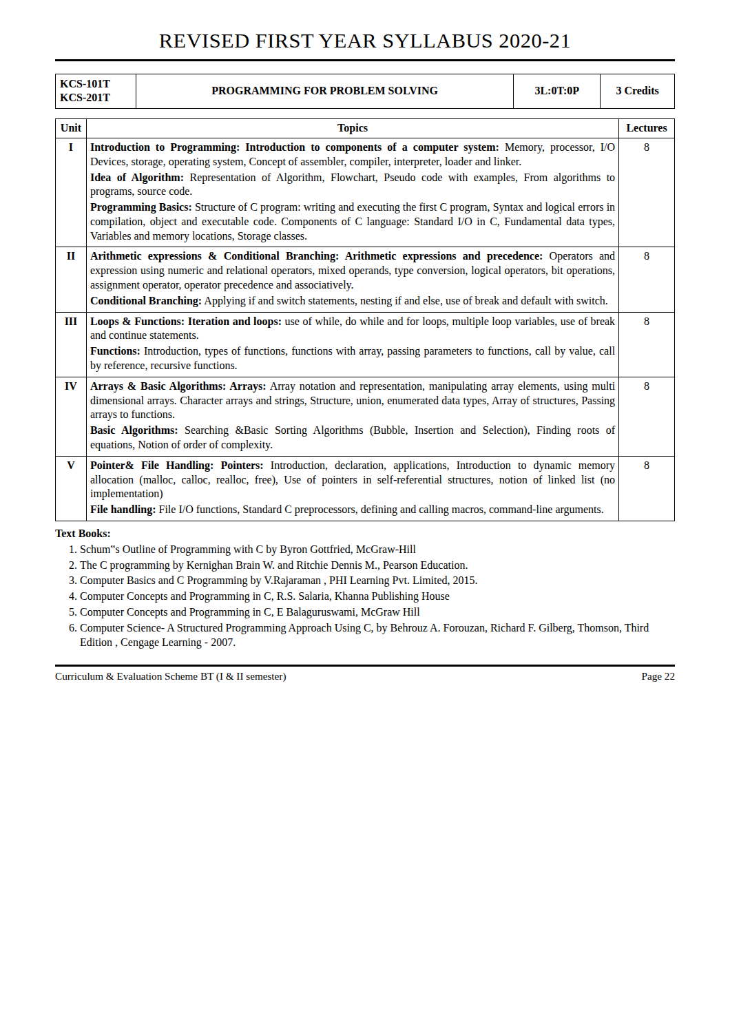REVISED FIRST YEAR SYLLABUS 2020-21
| KCS-101T KCS-201T | PROGRAMMING FOR PROBLEM SOLVING | 3L:0T:0P | 3 Credits |
| Unit | Topics | Lectures |
| --- | --- | --- |
| I | Introduction to Programming: Introduction to components of a computer system: Memory, processor, I/O Devices, storage, operating system, Concept of assembler, compiler, interpreter, loader and linker. Idea of Algorithm: Representation of Algorithm, Flowchart, Pseudo code with examples, From algorithms to programs, source code. Programming Basics: Structure of C program: writing and executing the first C program, Syntax and logical errors in compilation, object and executable code. Components of C language: Standard I/O in C, Fundamental data types, Variables and memory locations, Storage classes. | 8 |
| II | Arithmetic expressions & Conditional Branching: Arithmetic expressions and precedence: Operators and expression using numeric and relational operators, mixed operands, type conversion, logical operators, bit operations, assignment operator, operator precedence and associatively. Conditional Branching: Applying if and switch statements, nesting if and else, use of break and default with switch. | 8 |
| III | Loops & Functions: Iteration and loops: use of while, do while and for loops, multiple loop variables, use of break and continue statements. Functions: Introduction, types of functions, functions with array, passing parameters to functions, call by value, call by reference, recursive functions. | 8 |
| IV | Arrays & Basic Algorithms: Arrays: Array notation and representation, manipulating array elements, using multi dimensional arrays. Character arrays and strings, Structure, union, enumerated data types, Array of structures, Passing arrays to functions. Basic Algorithms: Searching &Basic Sorting Algorithms (Bubble, Insertion and Selection), Finding roots of equations, Notion of order of complexity. | 8 |
| V | Pointer& File Handling: Pointers: Introduction, declaration, applications, Introduction to dynamic memory allocation (malloc, calloc, realloc, free), Use of pointers in self-referential structures, notion of linked list (no implementation) File handling: File I/O functions, Standard C preprocessors, defining and calling macros, command-line arguments. | 8 |
Text Books:
Schum‟s Outline of Programming with C by Byron Gottfried, McGraw-Hill
The C programming by Kernighan Brain W. and Ritchie Dennis M., Pearson Education.
Computer Basics and C Programming by V.Rajaraman , PHI Learning Pvt. Limited, 2015.
Computer Concepts and Programming in C, R.S. Salaria, Khanna Publishing House
Computer Concepts and Programming in C, E Balaguruswami, McGraw Hill
Computer Science- A Structured Programming Approach Using C, by Behrouz A. Forouzan, Richard F. Gilberg, Thomson, Third Edition , Cengage Learning - 2007.
Curriculum & Evaluation Scheme BT (I & II semester) Page 22